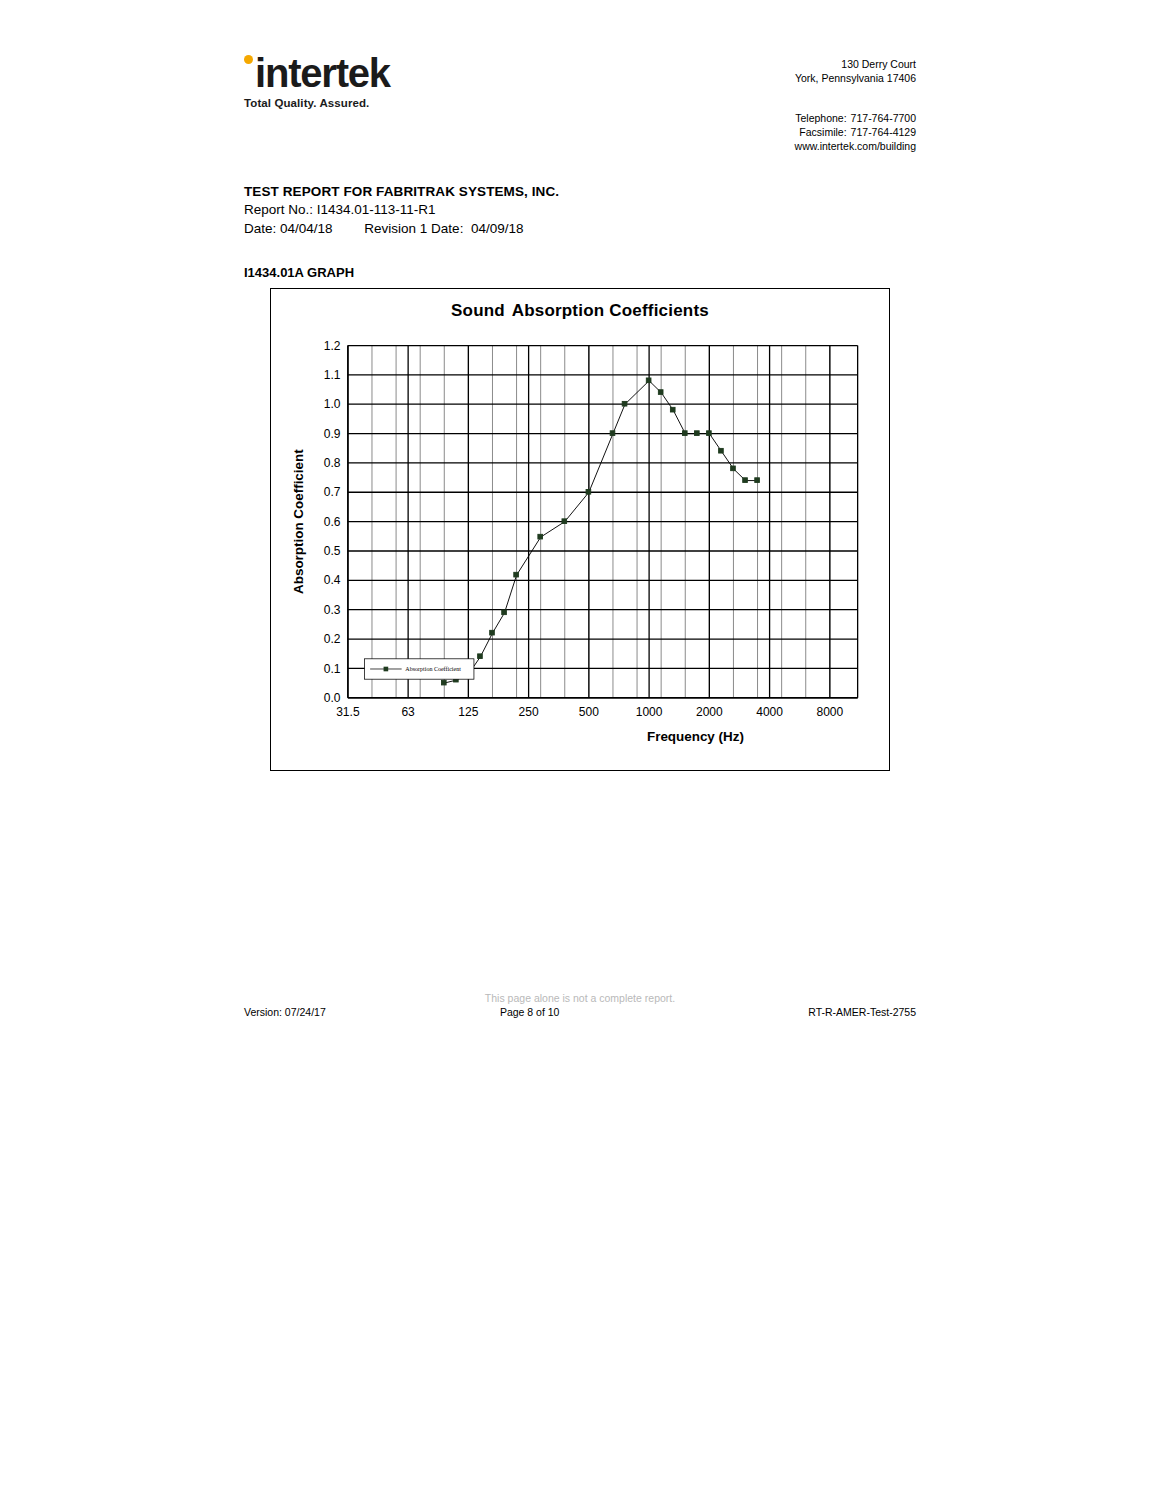intertek
Total Quality. Assured.
130 Derry Court
York, Pennsylvania 17406
Telephone: 717-764-7700
Facsimile: 717-764-4129
www.intertek.com/building
TEST REPORT FOR FABRITRAK SYSTEMS, INC.
Report No.: I1434.01-113-11-R1
Date: 04/04/18 Revision 1 Date: 04/09/18
I1434.01A GRAPH
Sound Absorption Coefficients
1.2 1.1 1.0 0.9 0.8 0.7 0.6 0.5 0.4 0.3 0.2 0.1 0.0 31.5 63 125 250 500 1000 2000 4000 8000 Frequency (Hz) Absorption Coefficient Absorption Coefficient
This page alone is not a complete report.
Version: 07/24/17
Page 8 of 10
RT-R-AMER-Test-2755